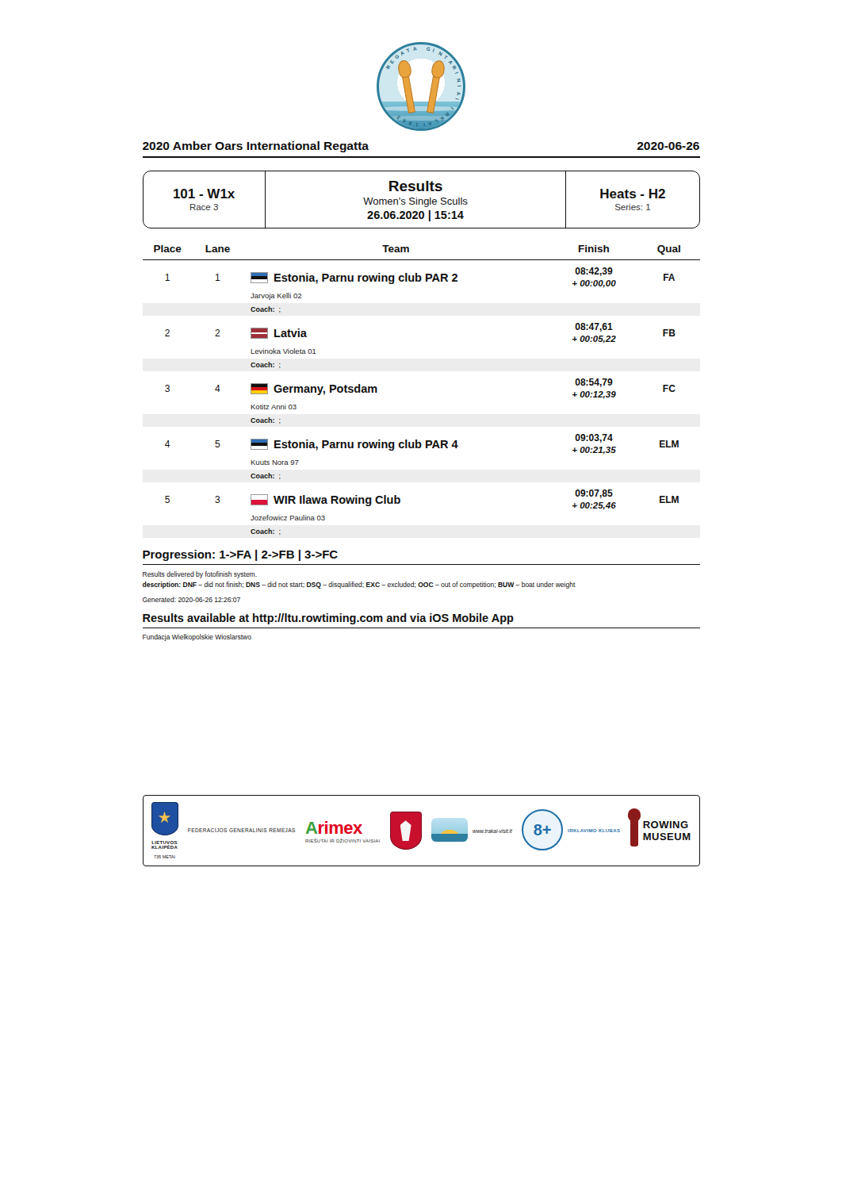R E G A T A G I N T A R I N I A I I R K L A I 1 9 6 2
2020 Amber Oars International Regatta
2020-06-26
101 - W1x
Race 3
Results
Women's Single Sculls
26.06.2020 | 15:14
Heats - H2
Series: 1
| Place | Lane | Team | Finish | Qual |
| --- | --- | --- | --- | --- |
| 1 | 1 | Estonia, Parnu rowing club PAR 2 | 08:42,39 + 00:00,00 | FA |
| | | Jarvoja Kelli 02 | | |
| | | Coach: ; | | |
| 2 | 2 | Latvia | 08:47,61 + 00:05,22 | FB |
| | | Levinoka Violeta 01 | | |
| | | Coach: ; | | |
| 3 | 4 | Germany, Potsdam | 08:54,79 + 00:12,39 | FC |
| | | Kotitz Anni 03 | | |
| | | Coach: ; | | |
| 4 | 5 | Estonia, Parnu rowing club PAR 4 | 09:03,74 + 00:21,35 | ELM |
| | | Kuuts Nora 97 | | |
| | | Coach: ; | | |
| 5 | 3 | WIR Ilawa Rowing Club | 09:07,85 + 00:25,46 | ELM |
| | | Jozefowicz Paulina 03 | | |
| | | Coach: ; | | |
Progression: 1->FA | 2->FB | 3->FC
Results delivered by fotofinish system.
description: DNF – did not finish; DNS – did not start; DSQ – disqualified; EXC – excluded; OOC – out of competition; BUW – boat under weight
Generated: 2020-06-26 12:26:07
Results available at http://ltu.rowtiming.com and via iOS Mobile App
Fundacja Wielkopolskie Wioslarstwo
LIETUVOS
KLAIPĖDA
735 METAI
FEDERACIJOS GENERALINIS RĖMĖJAS
Arimex
RIEŠUTAI IR DŽIOVINTI VAISIAI
www.trakai-visit.lt
8+
IRKLAVIMO KLUBAS
ROWING MUSEUM